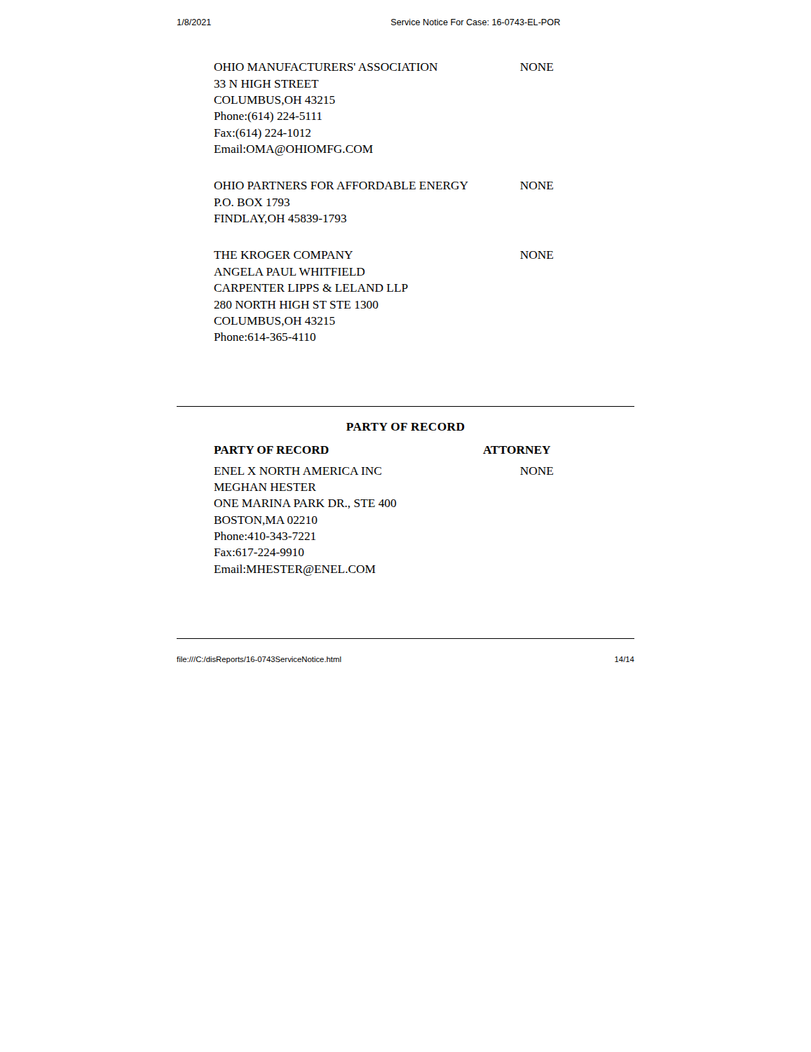1/8/2021 Service Notice For Case: 16-0743-EL-POR
OHIO MANUFACTURERS' ASSOCIATION 33 N HIGH STREET COLUMBUS,OH 43215 Phone:(614) 224-5111 Fax:(614) 224-1012 Email:OMA@OHIOMFG.COM
NONE
OHIO PARTNERS FOR AFFORDABLE ENERGY P.O. BOX 1793 FINDLAY,OH 45839-1793
NONE
THE KROGER COMPANY ANGELA PAUL WHITFIELD CARPENTER LIPPS & LELAND LLP 280 NORTH HIGH ST STE 1300 COLUMBUS,OH 43215 Phone:614-365-4110
NONE
PARTY OF RECORD
PARTY OF RECORD
ATTORNEY
ENEL X NORTH AMERICA INC MEGHAN HESTER ONE MARINA PARK DR., STE 400 BOSTON,MA 02210 Phone:410-343-7221 Fax:617-224-9910 Email:MHESTER@ENEL.COM
NONE
file:///C:/disReports/16-0743ServiceNotice.html 14/14